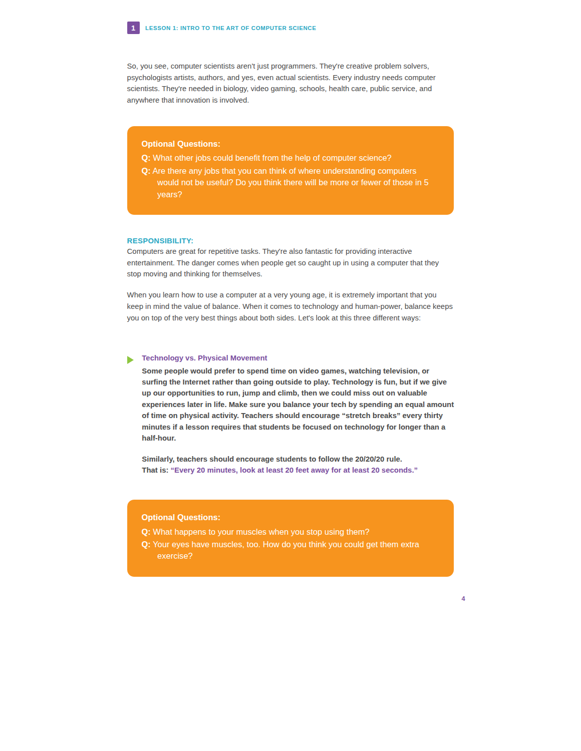1
Lesson 1: Intro to the Art of Computer Science
So, you see, computer scientists aren't just programmers. They're creative problem solvers, psychologists artists, authors, and yes, even actual scientists. Every industry needs computer scientists. They're needed in biology, video gaming, schools, health care, public service, and anywhere that innovation is involved.
Optional Questions:
Q: What other jobs could benefit from the help of computer science?
Q: Are there any jobs that you can think of where understanding computers would not be useful? Do you think there will be more or fewer of those in 5 years?
Responsibility:
Computers are great for repetitive tasks. They're also fantastic for providing interactive entertainment. The danger comes when people get so caught up in using a computer that they stop moving and thinking for themselves.
When you learn how to use a computer at a very young age, it is extremely important that you keep in mind the value of balance. When it comes to technology and human-power, balance keeps you on top of the very best things about both sides. Let's look at this three different ways:
Technology vs. Physical Movement
Some people would prefer to spend time on video games, watching television, or surfing the Internet rather than going outside to play. Technology is fun, but if we give up our opportunities to run, jump and climb, then we could miss out on valuable experiences later in life. Make sure you balance your tech by spending an equal amount of time on physical activity. Teachers should encourage “stretch breaks” every thirty minutes if a lesson requires that students be focused on technology for longer than a half-hour.
Similarly, teachers should encourage students to follow the 20/20/20 rule.
That is: “Every 20 minutes, look at least 20 feet away for at least 20 seconds.”
Optional Questions:
Q: What happens to your muscles when you stop using them?
Q: Your eyes have muscles, too. How do you think you could get them extra exercise?
4